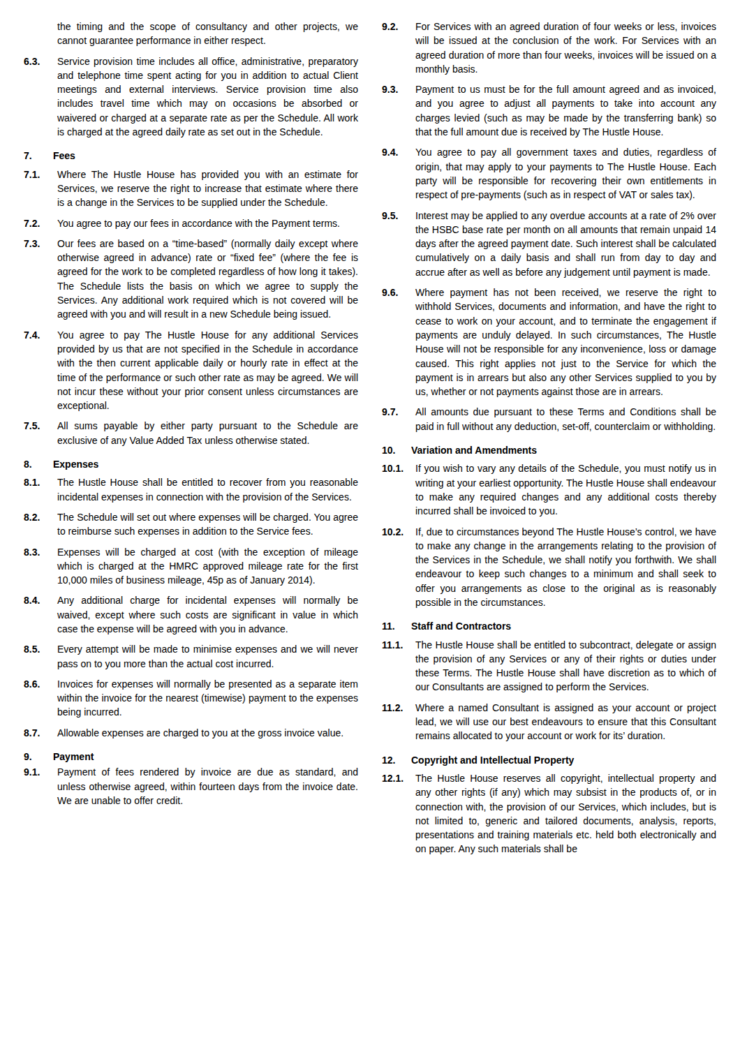the timing and the scope of consultancy and other projects, we cannot guarantee performance in either respect.
6.3.
Service provision time includes all office, administrative, preparatory and telephone time spent acting for you in addition to actual Client meetings and external interviews. Service provision time also includes travel time which may on occasions be absorbed or waivered or charged at a separate rate as per the Schedule. All work is charged at the agreed daily rate as set out in the Schedule.
7.
Fees
7.1.
Where The Hustle House has provided you with an estimate for Services, we reserve the right to increase that estimate where there is a change in the Services to be supplied under the Schedule.
7.2.
You agree to pay our fees in accordance with the Payment terms.
7.3.
Our fees are based on a “time-based” (normally daily except where otherwise agreed in advance) rate or “fixed fee” (where the fee is agreed for the work to be completed regardless of how long it takes). The Schedule lists the basis on which we agree to supply the Services. Any additional work required which is not covered will be agreed with you and will result in a new Schedule being issued.
7.4.
You agree to pay The Hustle House for any additional Services provided by us that are not specified in the Schedule in accordance with the then current applicable daily or hourly rate in effect at the time of the performance or such other rate as may be agreed. We will not incur these without your prior consent unless circumstances are exceptional.
7.5.
All sums payable by either party pursuant to the Schedule are exclusive of any Value Added Tax unless otherwise stated.
8.
Expenses
8.1.
The Hustle House shall be entitled to recover from you reasonable incidental expenses in connection with the provision of the Services.
8.2.
The Schedule will set out where expenses will be charged. You agree to reimburse such expenses in addition to the Service fees.
8.3.
Expenses will be charged at cost (with the exception of mileage which is charged at the HMRC approved mileage rate for the first 10,000 miles of business mileage, 45p as of January 2014).
8.4.
Any additional charge for incidental expenses will normally be waived, except where such costs are significant in value in which case the expense will be agreed with you in advance.
8.5.
Every attempt will be made to minimise expenses and we will never pass on to you more than the actual cost incurred.
8.6.
Invoices for expenses will normally be presented as a separate item within the invoice for the nearest (timewise) payment to the expenses being incurred.
8.7.
Allowable expenses are charged to you at the gross invoice value.
9.
Payment
9.1.
Payment of fees rendered by invoice are due as standard, and unless otherwise agreed, within fourteen days from the invoice date. We are unable to offer credit.
9.2.
For Services with an agreed duration of four weeks or less, invoices will be issued at the conclusion of the work. For Services with an agreed duration of more than four weeks, invoices will be issued on a monthly basis.
9.3.
Payment to us must be for the full amount agreed and as invoiced, and you agree to adjust all payments to take into account any charges levied (such as may be made by the transferring bank) so that the full amount due is received by The Hustle House.
9.4.
You agree to pay all government taxes and duties, regardless of origin, that may apply to your payments to The Hustle House. Each party will be responsible for recovering their own entitlements in respect of pre-payments (such as in respect of VAT or sales tax).
9.5.
Interest may be applied to any overdue accounts at a rate of 2% over the HSBC base rate per month on all amounts that remain unpaid 14 days after the agreed payment date. Such interest shall be calculated cumulatively on a daily basis and shall run from day to day and accrue after as well as before any judgement until payment is made.
9.6.
Where payment has not been received, we reserve the right to withhold Services, documents and information, and have the right to cease to work on your account, and to terminate the engagement if payments are unduly delayed. In such circumstances, The Hustle House will not be responsible for any inconvenience, loss or damage caused. This right applies not just to the Service for which the payment is in arrears but also any other Services supplied to you by us, whether or not payments against those are in arrears.
9.7.
All amounts due pursuant to these Terms and Conditions shall be paid in full without any deduction, set-off, counterclaim or withholding.
10.
Variation and Amendments
10.1.
If you wish to vary any details of the Schedule, you must notify us in writing at your earliest opportunity. The Hustle House shall endeavour to make any required changes and any additional costs thereby incurred shall be invoiced to you.
10.2.
If, due to circumstances beyond The Hustle House’s control, we have to make any change in the arrangements relating to the provision of the Services in the Schedule, we shall notify you forthwith. We shall endeavour to keep such changes to a minimum and shall seek to offer you arrangements as close to the original as is reasonably possible in the circumstances.
11.
Staff and Contractors
11.1.
The Hustle House shall be entitled to subcontract, delegate or assign the provision of any Services or any of their rights or duties under these Terms. The Hustle House shall have discretion as to which of our Consultants are assigned to perform the Services.
11.2.
Where a named Consultant is assigned as your account or project lead, we will use our best endeavours to ensure that this Consultant remains allocated to your account or work for its’ duration.
12.
Copyright and Intellectual Property
12.1.
The Hustle House reserves all copyright, intellectual property and any other rights (if any) which may subsist in the products of, or in connection with, the provision of our Services, which includes, but is not limited to, generic and tailored documents, analysis, reports, presentations and training materials etc. held both electronically and on paper. Any such materials shall be